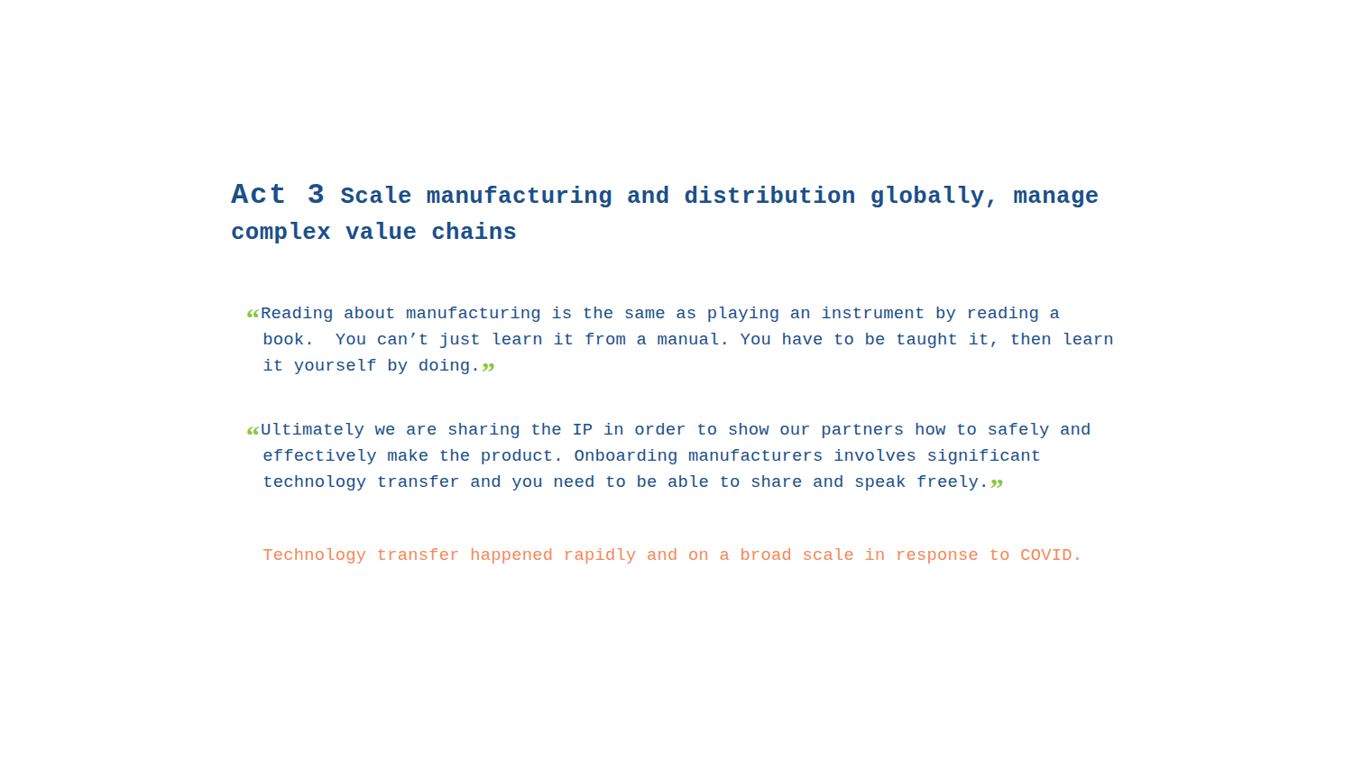Act 3 Scale manufacturing and distribution globally, manage complex value chains
“Reading about manufacturing is the same as playing an instrument by reading a book. You can’t just learn it from a manual. You have to be taught it, then learn it yourself by doing.”
“Ultimately we are sharing the IP in order to show our partners how to safely and effectively make the product. Onboarding manufacturers involves significant technology transfer and you need to be able to share and speak freely.”
Technology transfer happened rapidly and on a broad scale in response to COVID.